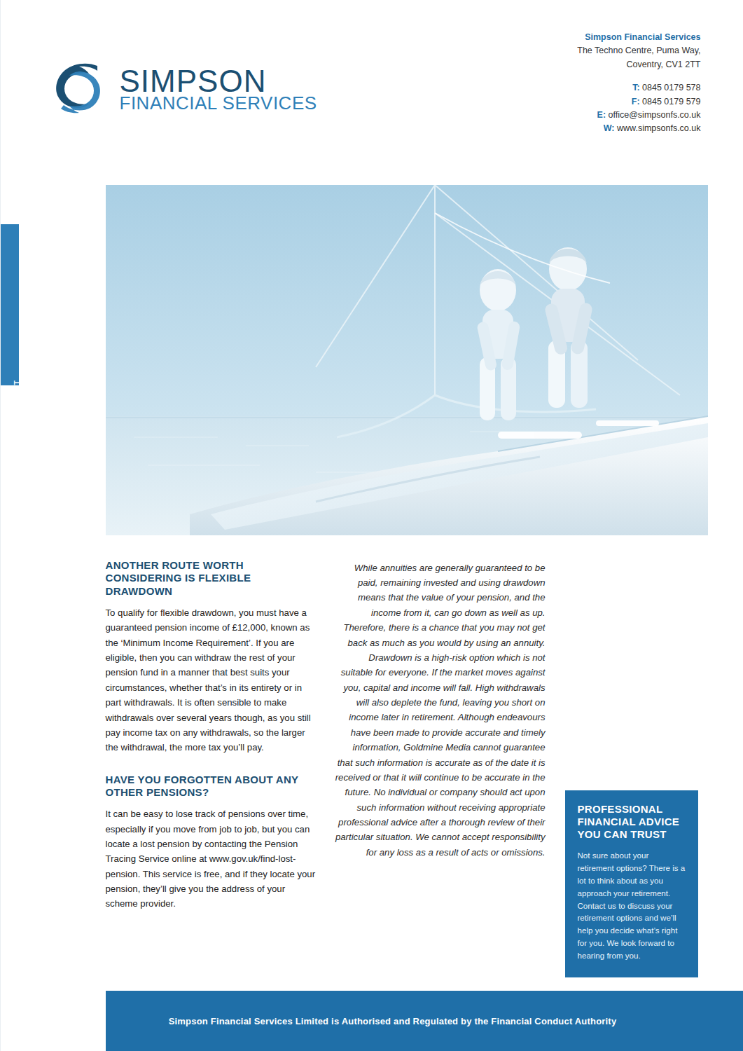SIMPSON FINANCIAL SERVICES
Simpson Financial Services
The Techno Centre, Puma Way,
Coventry, CV1 2TT
T: 0845 0179 578
F: 0845 0179 579
E: office@simpsonfs.co.uk
W: www.simpsonfs.co.uk
FACTSHEET RETIREMENT
Another route worth considering is flexible drawdown
To qualify for flexible drawdown, you must have a guaranteed pension income of £12,000, known as the ‘Minimum Income Requirement’. If you are eligible, then you can withdraw the rest of your pension fund in a manner that best suits your circumstances, whether that’s in its entirety or in part withdrawals. It is often sensible to make withdrawals over several years though, as you still pay income tax on any withdrawals, so the larger the withdrawal, the more tax you’ll pay.
Have you forgotten about any other pensions?
It can be easy to lose track of pensions over time, especially if you move from job to job, but you can locate a lost pension by contacting the Pension Tracing Service online at www.gov.uk/find-lost-pension. This service is free, and if they locate your pension, they’ll give you the address of your scheme provider.
While annuities are generally guaranteed to be paid, remaining invested and using drawdown means that the value of your pension, and the income from it, can go down as well as up. Therefore, there is a chance that you may not get back as much as you would by using an annuity. Drawdown is a high-risk option which is not suitable for everyone. If the market moves against you, capital and income will fall. High withdrawals will also deplete the fund, leaving you short on income later in retirement. Although endeavours have been made to provide accurate and timely information, Goldmine Media cannot guarantee that such information is accurate as of the date it is received or that it will continue to be accurate in the future. No individual or company should act upon such information without receiving appropriate professional advice after a thorough review of their particular situation. We cannot accept responsibility for any loss as a result of acts or omissions.
Professional financial advice you can trust
Not sure about your retirement options? There is a lot to think about as you approach your retirement. Contact us to discuss your retirement options and we’ll help you decide what’s right for you. We look forward to hearing from you.
Simpson Financial Services Limited is Authorised and Regulated by the Financial Conduct Authority